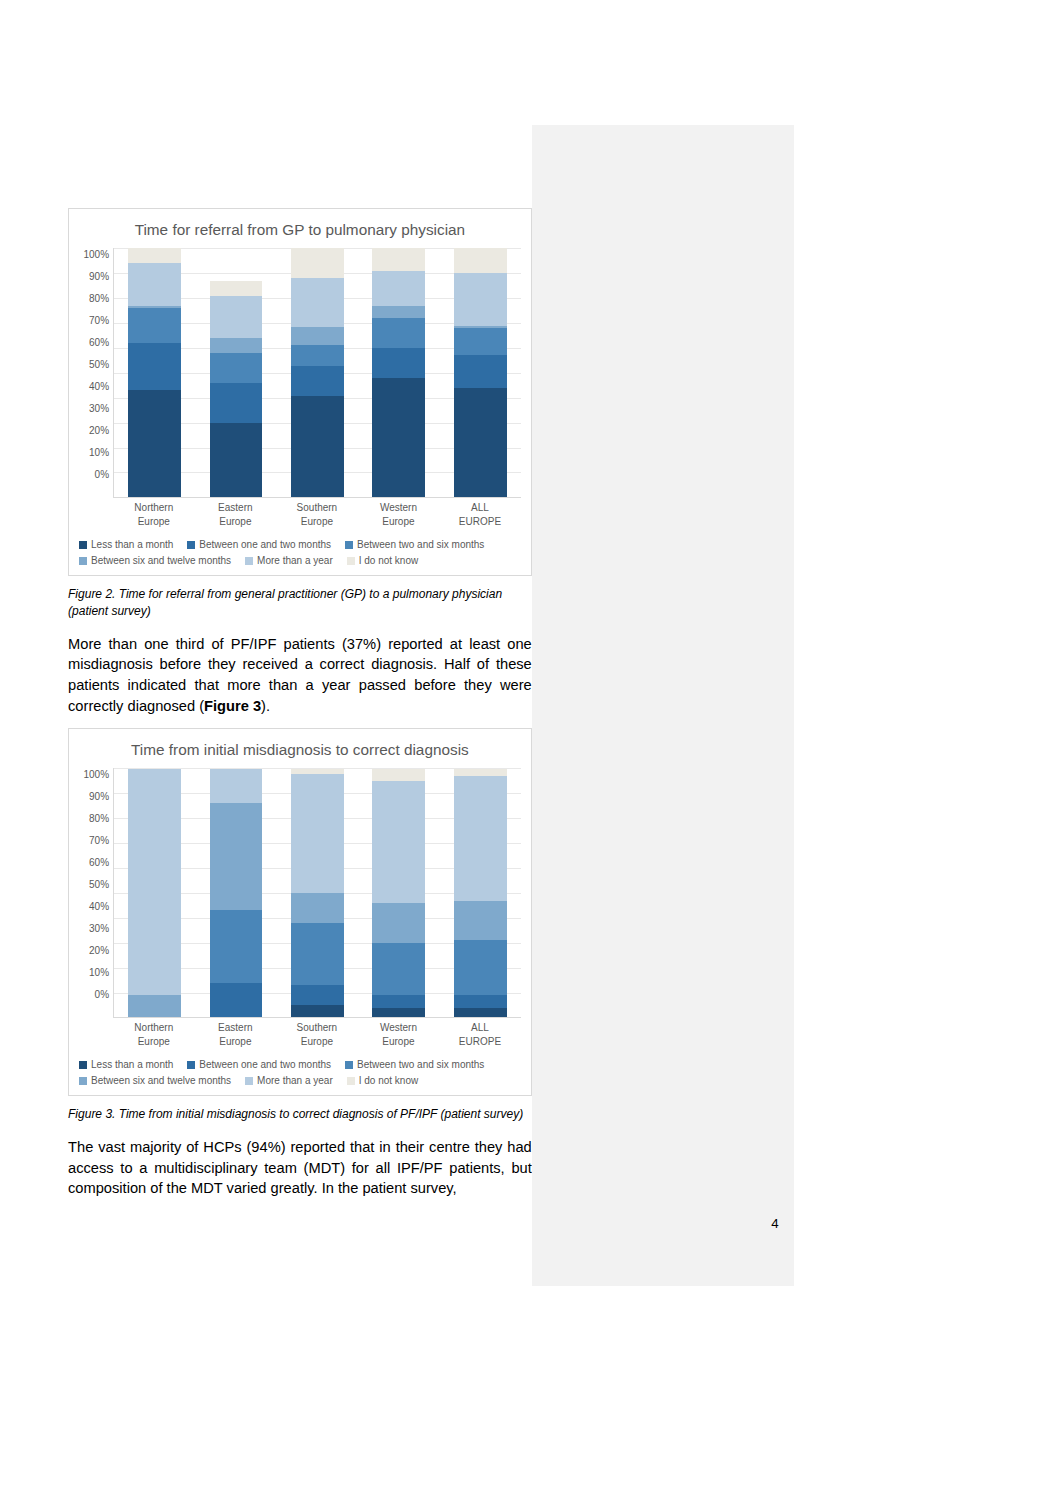Time for referral from GP to pulmonary physician
100% 90% 80% 70% 60% 50% 40% 30% 20% 10% 0%
Northern Europe Eastern Europe Southern Europe Western Europe ALL EUROPE
Less than a month
Between one and two months
Between two and six months
Between six and twelve months
More than a year
I do not know
Figure 2. Time for referral from general practitioner (GP) to a pulmonary physician (patient survey)
More than one third of PF/IPF patients (37%) reported at least one misdiagnosis before they received a correct diagnosis. Half of these patients indicated that more than a year passed before they were correctly diagnosed (Figure 3).
Time from initial misdiagnosis to correct diagnosis
100% 90% 80% 70% 60% 50% 40% 30% 20% 10% 0%
Northern Europe Eastern Europe Southern Europe Western Europe ALL EUROPE
Less than a month
Between one and two months
Between two and six months
Between six and twelve months
More than a year
I do not know
Figure 3. Time from initial misdiagnosis to correct diagnosis of PF/IPF (patient survey)
The vast majority of HCPs (94%) reported that in their centre they had access to a multidisciplinary team (MDT) for all IPF/PF patients, but composition of the MDT varied greatly. In the patient survey,
4